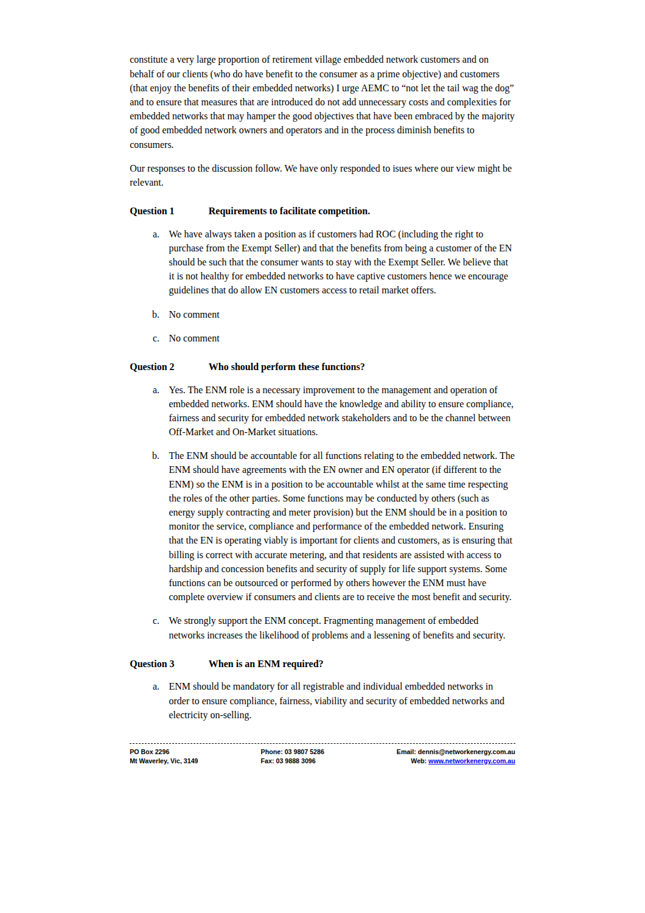constitute a very large proportion of retirement village embedded network customers and on behalf of our clients (who do have benefit to the consumer as a prime objective) and customers (that enjoy the benefits of their embedded networks) I urge AEMC to “not let the tail wag the dog” and to ensure that measures that are introduced do not add unnecessary costs and complexities for embedded networks that may hamper the good objectives that have been embraced by the majority of good embedded network owners and operators and in the process diminish benefits to consumers.
Our responses to the discussion follow. We have only responded to isues where our view might be relevant.
Question 1 Requirements to facilitate competition.
We have always taken a position as if customers had ROC (including the right to purchase from the Exempt Seller) and that the benefits from being a customer of the EN should be such that the consumer wants to stay with the Exempt Seller. We believe that it is not healthy for embedded networks to have captive customers hence we encourage guidelines that do allow EN customers access to retail market offers.
No comment
No comment
Question 2 Who should perform these functions?
Yes. The ENM role is a necessary improvement to the management and operation of embedded networks. ENM should have the knowledge and ability to ensure compliance, fairness and security for embedded network stakeholders and to be the channel between Off-Market and On-Market situations.
The ENM should be accountable for all functions relating to the embedded network. The ENM should have agreements with the EN owner and EN operator (if different to the ENM) so the ENM is in a position to be accountable whilst at the same time respecting the roles of the other parties. Some functions may be conducted by others (such as energy supply contracting and meter provision) but the ENM should be in a position to monitor the service, compliance and performance of the embedded network. Ensuring that the EN is operating viably is important for clients and customers, as is ensuring that billing is correct with accurate metering, and that residents are assisted with access to hardship and concession benefits and security of supply for life support systems. Some functions can be outsourced or performed by others however the ENM must have complete overview if consumers and clients are to receive the most benefit and security.
We strongly support the ENM concept. Fragmenting management of embedded networks increases the likelihood of problems and a lessening of benefits and security.
Question 3 When is an ENM required?
ENM should be mandatory for all registrable and individual embedded networks in order to ensure compliance, fairness, viability and security of embedded networks and electricity on-selling.
| PO Box 2296 | Phone: 03 9807 5286 | Email: dennis@networkenergy.com.au |
| Mt Waverley, Vic, 3149 | Fax: 03 9888 3096 | Web: www.networkenergy.com.au |